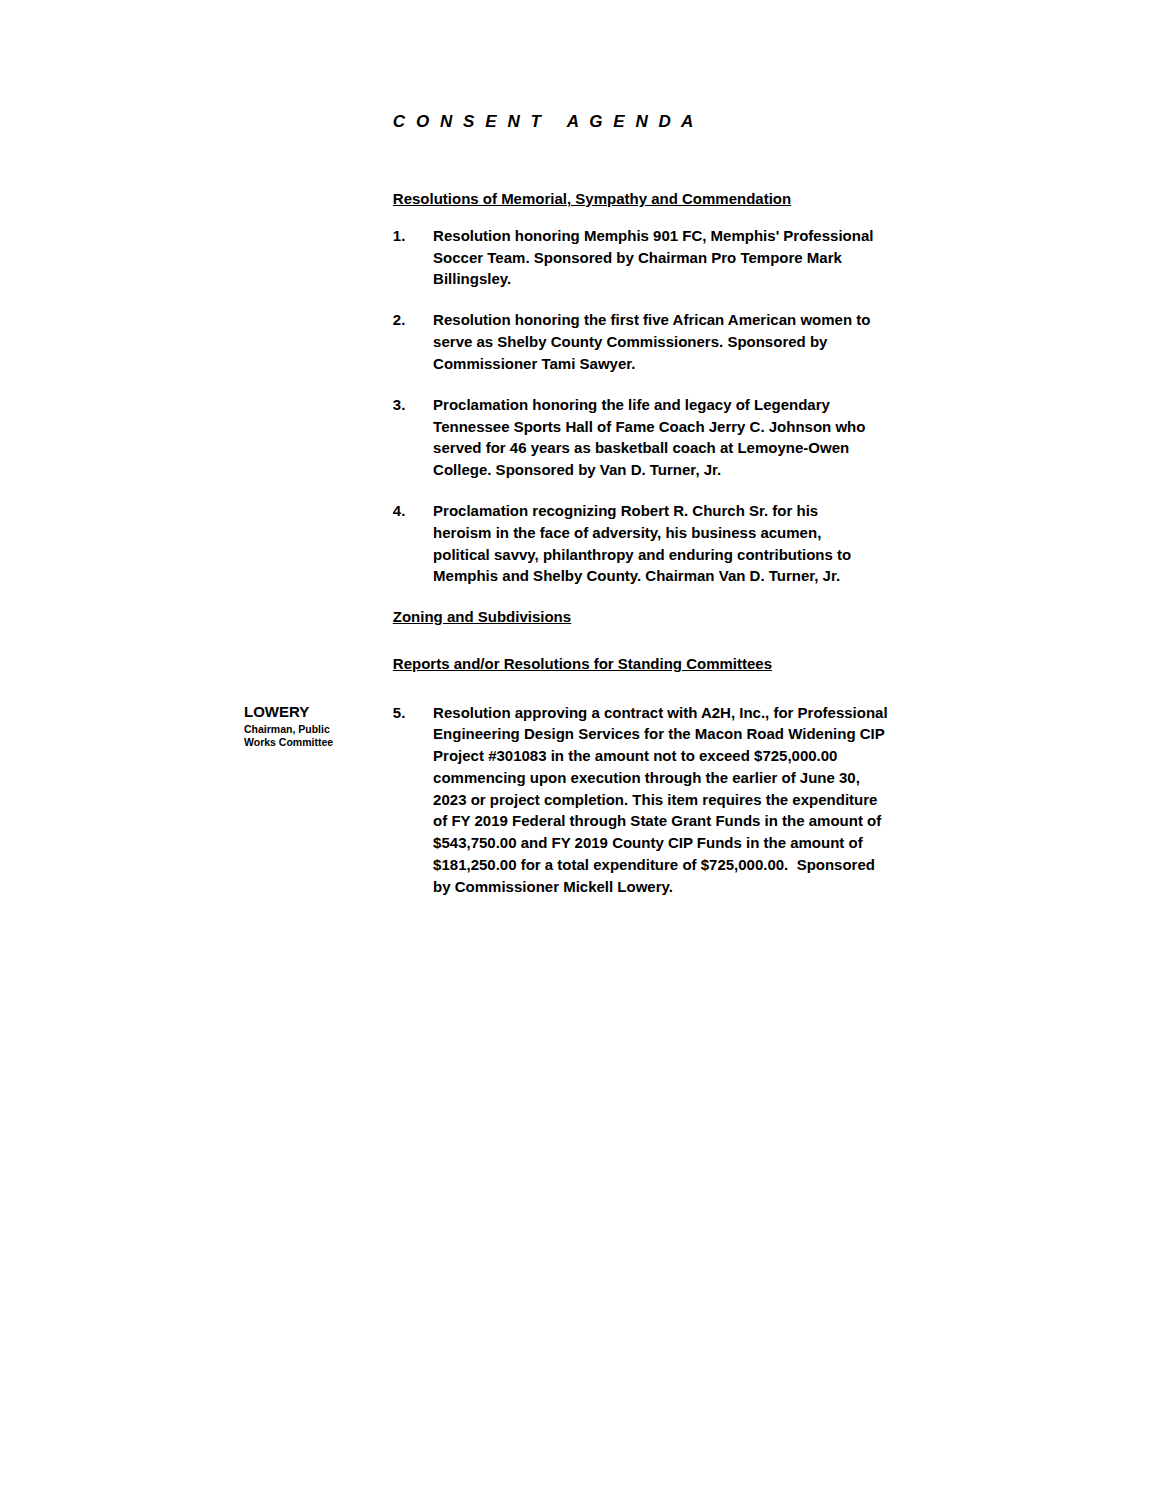C O N S E N T A G E N D A
Resolutions of Memorial, Sympathy and Commendation
1. Resolution honoring Memphis 901 FC, Memphis' Professional Soccer Team. Sponsored by Chairman Pro Tempore Mark Billingsley.
2. Resolution honoring the first five African American women to serve as Shelby County Commissioners. Sponsored by Commissioner Tami Sawyer.
3. Proclamation honoring the life and legacy of Legendary Tennessee Sports Hall of Fame Coach Jerry C. Johnson who served for 46 years as basketball coach at Lemoyne-Owen College. Sponsored by Van D. Turner, Jr.
4. Proclamation recognizing Robert R. Church Sr. for his heroism in the face of adversity, his business acumen, political savvy, philanthropy and enduring contributions to Memphis and Shelby County. Chairman Van D. Turner, Jr.
Zoning and Subdivisions
Reports and/or Resolutions for Standing Committees
LOWERY Chairman, Public
Works Committee
5. Resolution approving a contract with A2H, Inc., for Professional Engineering Design Services for the Macon Road Widening CIP Project #301083 in the amount not to exceed $725,000.00 commencing upon execution through the earlier of June 30, 2023 or project completion. This item requires the expenditure of FY 2019 Federal through State Grant Funds in the amount of $543,750.00 and FY 2019 County CIP Funds in the amount of $181,250.00 for a total expenditure of $725,000.00. Sponsored by Commissioner Mickell Lowery.